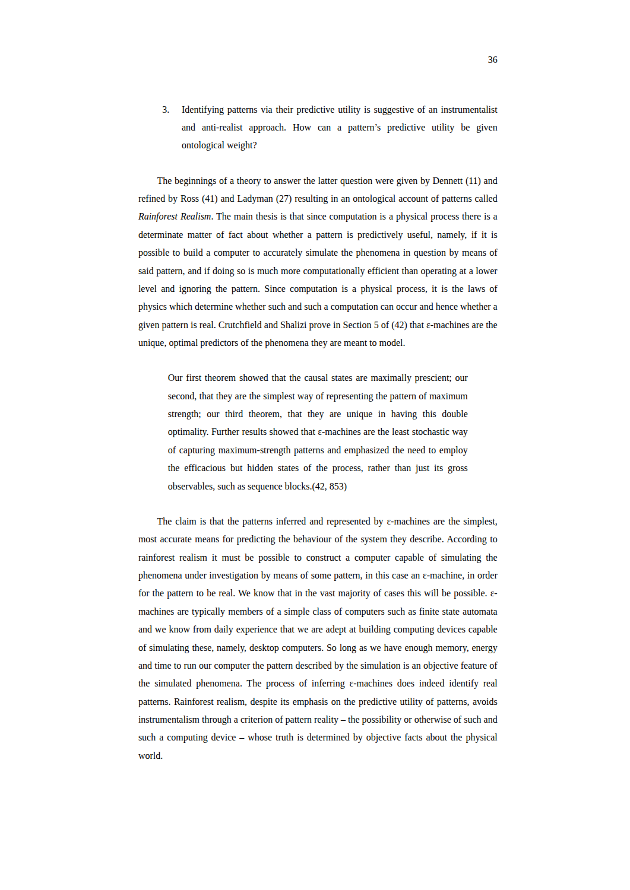36
3. Identifying patterns via their predictive utility is suggestive of an instrumentalist and anti-realist approach. How can a pattern’s predictive utility be given ontological weight?
The beginnings of a theory to answer the latter question were given by Dennett (11) and refined by Ross (41) and Ladyman (27) resulting in an ontological account of patterns called Rainforest Realism. The main thesis is that since computation is a physical process there is a determinate matter of fact about whether a pattern is predictively useful, namely, if it is possible to build a computer to accurately simulate the phenomena in question by means of said pattern, and if doing so is much more computationally efficient than operating at a lower level and ignoring the pattern. Since computation is a physical process, it is the laws of physics which determine whether such and such a computation can occur and hence whether a given pattern is real. Crutchfield and Shalizi prove in Section 5 of (42) that ε-machines are the unique, optimal predictors of the phenomena they are meant to model.
Our first theorem showed that the causal states are maximally prescient; our second, that they are the simplest way of representing the pattern of maximum strength; our third theorem, that they are unique in having this double optimality. Further results showed that ε-machines are the least stochastic way of capturing maximum-strength patterns and emphasized the need to employ the efficacious but hidden states of the process, rather than just its gross observables, such as sequence blocks.(42, 853)
The claim is that the patterns inferred and represented by ε-machines are the simplest, most accurate means for predicting the behaviour of the system they describe. According to rainforest realism it must be possible to construct a computer capable of simulating the phenomena under investigation by means of some pattern, in this case an ε-machine, in order for the pattern to be real. We know that in the vast majority of cases this will be possible. ε-machines are typically members of a simple class of computers such as finite state automata and we know from daily experience that we are adept at building computing devices capable of simulating these, namely, desktop computers. So long as we have enough memory, energy and time to run our computer the pattern described by the simulation is an objective feature of the simulated phenomena. The process of inferring ε-machines does indeed identify real patterns. Rainforest realism, despite its emphasis on the predictive utility of patterns, avoids instrumentalism through a criterion of pattern reality – the possibility or otherwise of such and such a computing device – whose truth is determined by objective facts about the physical world.